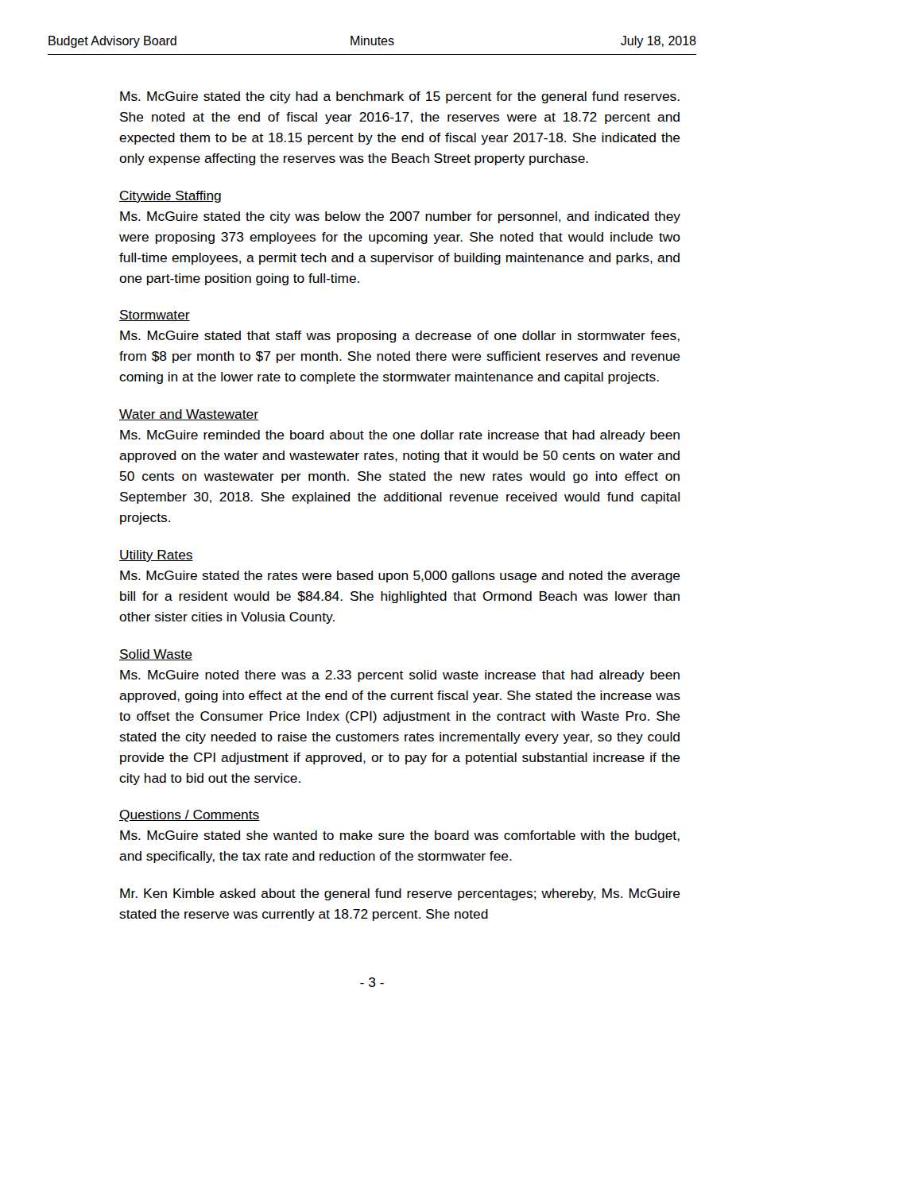Budget Advisory Board
Minutes
July 18, 2018
Ms. McGuire stated the city had a benchmark of 15 percent for the general fund reserves. She noted at the end of fiscal year 2016-17, the reserves were at 18.72 percent and expected them to be at 18.15 percent by the end of fiscal year 2017-18. She indicated the only expense affecting the reserves was the Beach Street property purchase.
Citywide Staffing
Ms. McGuire stated the city was below the 2007 number for personnel, and indicated they were proposing 373 employees for the upcoming year. She noted that would include two full-time employees, a permit tech and a supervisor of building maintenance and parks, and one part-time position going to full-time.
Stormwater
Ms. McGuire stated that staff was proposing a decrease of one dollar in stormwater fees, from $8 per month to $7 per month. She noted there were sufficient reserves and revenue coming in at the lower rate to complete the stormwater maintenance and capital projects.
Water and Wastewater
Ms. McGuire reminded the board about the one dollar rate increase that had already been approved on the water and wastewater rates, noting that it would be 50 cents on water and 50 cents on wastewater per month. She stated the new rates would go into effect on September 30, 2018. She explained the additional revenue received would fund capital projects.
Utility Rates
Ms. McGuire stated the rates were based upon 5,000 gallons usage and noted the average bill for a resident would be $84.84. She highlighted that Ormond Beach was lower than other sister cities in Volusia County.
Solid Waste
Ms. McGuire noted there was a 2.33 percent solid waste increase that had already been approved, going into effect at the end of the current fiscal year. She stated the increase was to offset the Consumer Price Index (CPI) adjustment in the contract with Waste Pro. She stated the city needed to raise the customers rates incrementally every year, so they could provide the CPI adjustment if approved, or to pay for a potential substantial increase if the city had to bid out the service.
Questions / Comments
Ms. McGuire stated she wanted to make sure the board was comfortable with the budget, and specifically, the tax rate and reduction of the stormwater fee.
Mr. Ken Kimble asked about the general fund reserve percentages; whereby, Ms. McGuire stated the reserve was currently at 18.72 percent. She noted
- 3 -